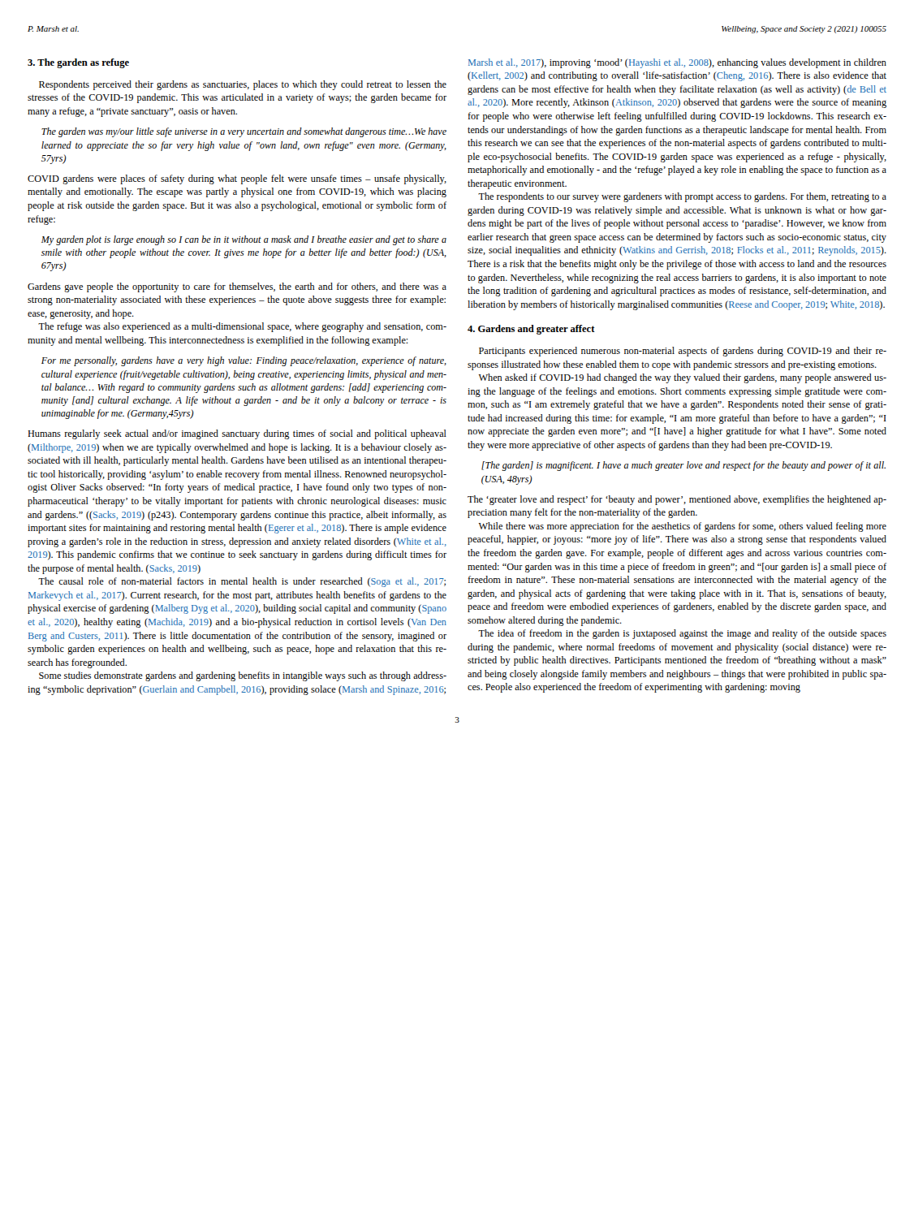P. Marsh et al.
Wellbeing, Space and Society 2 (2021) 100055
3. The garden as refuge
Respondents perceived their gardens as sanctuaries, places to which they could retreat to lessen the stresses of the COVID-19 pandemic. This was articulated in a variety of ways; the garden became for many a refuge, a “private sanctuary”, oasis or haven.
The garden was my/our little safe universe in a very uncertain and somewhat dangerous time…We have learned to appreciate the so far very high value of "own land, own refuge" even more. (Germany, 57yrs)
COVID gardens were places of safety during what people felt were unsafe times – unsafe physically, mentally and emotionally. The escape was partly a physical one from COVID-19, which was placing people at risk outside the garden space. But it was also a psychological, emotional or symbolic form of refuge:
My garden plot is large enough so I can be in it without a mask and I breathe easier and get to share a smile with other people without the cover. It gives me hope for a better life and better food:) (USA, 67yrs)
Gardens gave people the opportunity to care for themselves, the earth and for others, and there was a strong non-materiality associated with these experiences – the quote above suggests three for example: ease, generosity, and hope.
The refuge was also experienced as a multi-dimensional space, where geography and sensation, community and mental wellbeing. This interconnectedness is exemplified in the following example:
For me personally, gardens have a very high value: Finding peace/relaxation, experience of nature, cultural experience (fruit/vegetable cultivation), being creative, experiencing limits, physical and mental balance… With regard to community gardens such as allotment gardens: [add] experiencing community [and] cultural exchange. A life without a garden - and be it only a balcony or terrace - is unimaginable for me. (Germany,45yrs)
Humans regularly seek actual and/or imagined sanctuary during times of social and political upheaval (Milthorpe, 2019) when we are typically overwhelmed and hope is lacking. It is a behaviour closely associated with ill health, particularly mental health. Gardens have been utilised as an intentional therapeutic tool historically, providing ‘asylum’ to enable recovery from mental illness. Renowned neuropsychologist Oliver Sacks observed: “In forty years of medical practice, I have found only two types of non-pharmaceutical ‘therapy’ to be vitally important for patients with chronic neurological diseases: music and gardens.” ((Sacks, 2019) (p243). Contemporary gardens continue this practice, albeit informally, as important sites for maintaining and restoring mental health (Egerer et al., 2018). There is ample evidence proving a garden’s role in the reduction in stress, depression and anxiety related disorders (White et al., 2019). This pandemic confirms that we continue to seek sanctuary in gardens during difficult times for the purpose of mental health. (Sacks, 2019)
The causal role of non-material factors in mental health is under researched (Soga et al., 2017; Markevych et al., 2017). Current research, for the most part, attributes health benefits of gardens to the physical exercise of gardening (Malberg Dyg et al., 2020), building social capital and community (Spano et al., 2020), healthy eating (Machida, 2019) and a bio-physical reduction in cortisol levels (Van Den Berg and Custers, 2011). There is little documentation of the contribution of the sensory, imagined or symbolic garden experiences on health and wellbeing, such as peace, hope and relaxation that this research has foregrounded.
Some studies demonstrate gardens and gardening benefits in intangible ways such as through addressing “symbolic deprivation” (Guerlain and Campbell, 2016), providing solace (Marsh and Spinaze, 2016; Marsh et al., 2017), improving ‘mood’ (Hayashi et al., 2008), enhancing values development in children (Kellert, 2002) and contributing to overall ‘life-satisfaction’ (Cheng, 2016). There is also evidence that gardens can be most effective for health when they facilitate relaxation (as well as activity) (de Bell et al., 2020). More recently, Atkinson (Atkinson, 2020) observed that gardens were the source of meaning for people who were otherwise left feeling unfulfilled during COVID-19 lockdowns. This research extends our understandings of how the garden functions as a therapeutic landscape for mental health. From this research we can see that the experiences of the non-material aspects of gardens contributed to multiple eco-psychosocial benefits. The COVID-19 garden space was experienced as a refuge - physically, metaphorically and emotionally - and the ‘refuge’ played a key role in enabling the space to function as a therapeutic environment.
The respondents to our survey were gardeners with prompt access to gardens. For them, retreating to a garden during COVID-19 was relatively simple and accessible. What is unknown is what or how gardens might be part of the lives of people without personal access to ‘paradise’. However, we know from earlier research that green space access can be determined by factors such as socio-economic status, city size, social inequalities and ethnicity (Watkins and Gerrish, 2018; Flocks et al., 2011; Reynolds, 2015). There is a risk that the benefits might only be the privilege of those with access to land and the resources to garden. Nevertheless, while recognizing the real access barriers to gardens, it is also important to note the long tradition of gardening and agricultural practices as modes of resistance, self-determination, and liberation by members of historically marginalised communities (Reese and Cooper, 2019; White, 2018).
4. Gardens and greater affect
Participants experienced numerous non-material aspects of gardens during COVID-19 and their responses illustrated how these enabled them to cope with pandemic stressors and pre-existing emotions.
When asked if COVID-19 had changed the way they valued their gardens, many people answered using the language of the feelings and emotions. Short comments expressing simple gratitude were common, such as “I am extremely grateful that we have a garden”. Respondents noted their sense of gratitude had increased during this time: for example, “I am more grateful than before to have a garden”; “I now appreciate the garden even more”; and “[I have] a higher gratitude for what I have”. Some noted they were more appreciative of other aspects of gardens than they had been pre-COVID-19.
[The garden] is magnificent. I have a much greater love and respect for the beauty and power of it all. (USA, 48yrs)
The ‘greater love and respect’ for ‘beauty and power’, mentioned above, exemplifies the heightened appreciation many felt for the non-materiality of the garden.
While there was more appreciation for the aesthetics of gardens for some, others valued feeling more peaceful, happier, or joyous: “more joy of life”. There was also a strong sense that respondents valued the freedom the garden gave. For example, people of different ages and across various countries commented: “Our garden was in this time a piece of freedom in green”; and “[our garden is] a small piece of freedom in nature”. These non-material sensations are interconnected with the material agency of the garden, and physical acts of gardening that were taking place with in it. That is, sensations of beauty, peace and freedom were embodied experiences of gardeners, enabled by the discrete garden space, and somehow altered during the pandemic.
The idea of freedom in the garden is juxtaposed against the image and reality of the outside spaces during the pandemic, where normal freedoms of movement and physicality (social distance) were restricted by public health directives. Participants mentioned the freedom of “breathing without a mask” and being closely alongside family members and neighbours – things that were prohibited in public spaces. People also experienced the freedom of experimenting with gardening: moving
3